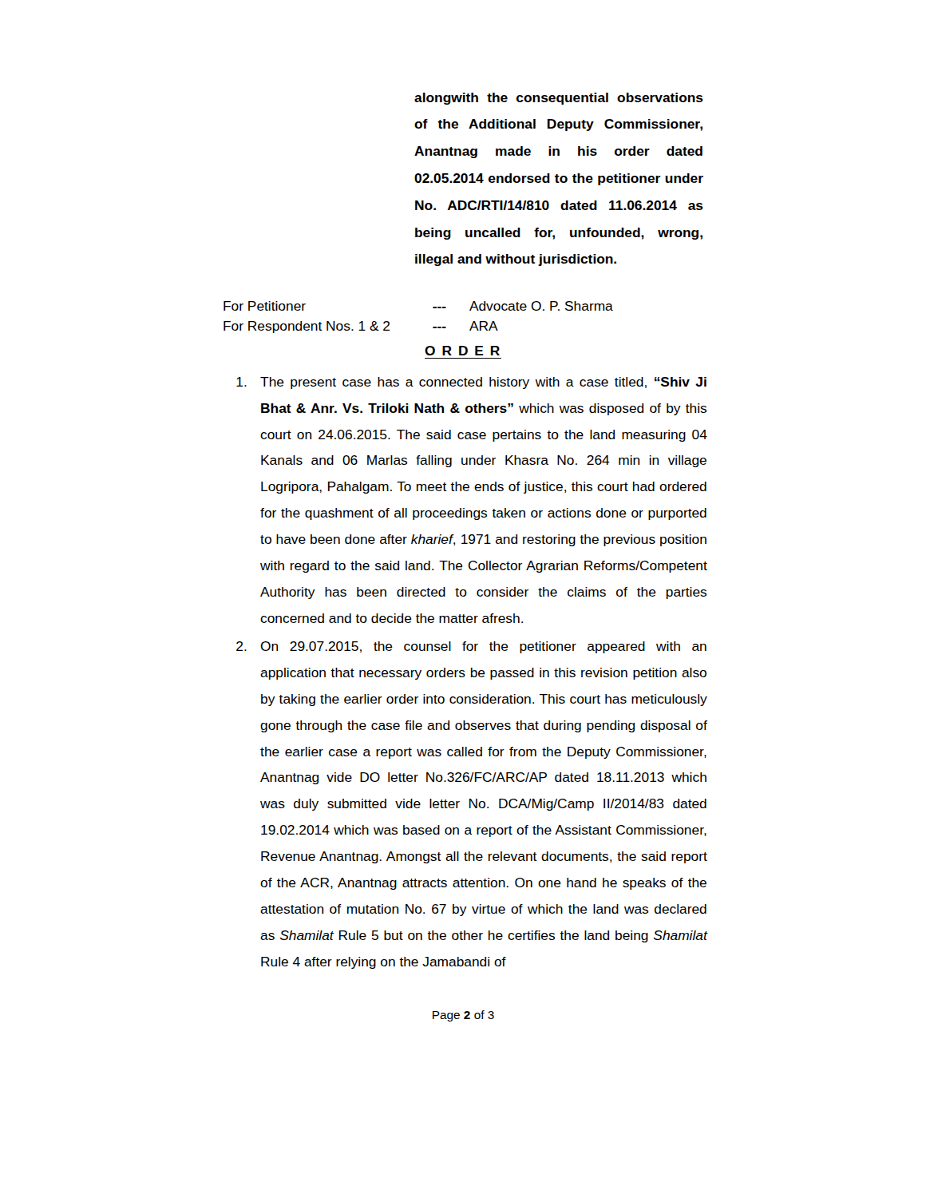alongwith the consequential observations of the Additional Deputy Commissioner, Anantnag made in his order dated 02.05.2014 endorsed to the petitioner under No. ADC/RTI/14/810 dated 11.06.2014 as being uncalled for, unfounded, wrong, illegal and without jurisdiction.
| For Petitioner | --- | Advocate O. P. Sharma |
| For Respondent Nos. 1 & 2 | --- | ARA |
O R D E R
The present case has a connected history with a case titled, “Shiv Ji Bhat & Anr. Vs. Triloki Nath & others” which was disposed of by this court on 24.06.2015. The said case pertains to the land measuring 04 Kanals and 06 Marlas falling under Khasra No. 264 min in village Logripora, Pahalgam. To meet the ends of justice, this court had ordered for the quashment of all proceedings taken or actions done or purported to have been done after kharief, 1971 and restoring the previous position with regard to the said land. The Collector Agrarian Reforms/Competent Authority has been directed to consider the claims of the parties concerned and to decide the matter afresh.
On 29.07.2015, the counsel for the petitioner appeared with an application that necessary orders be passed in this revision petition also by taking the earlier order into consideration. This court has meticulously gone through the case file and observes that during pending disposal of the earlier case a report was called for from the Deputy Commissioner, Anantnag vide DO letter No.326/FC/ARC/AP dated 18.11.2013 which was duly submitted vide letter No. DCA/Mig/Camp II/2014/83 dated 19.02.2014 which was based on a report of the Assistant Commissioner, Revenue Anantnag. Amongst all the relevant documents, the said report of the ACR, Anantnag attracts attention. On one hand he speaks of the attestation of mutation No. 67 by virtue of which the land was declared as Shamilat Rule 5 but on the other he certifies the land being Shamilat Rule 4 after relying on the Jamabandi of
Page 2 of 3